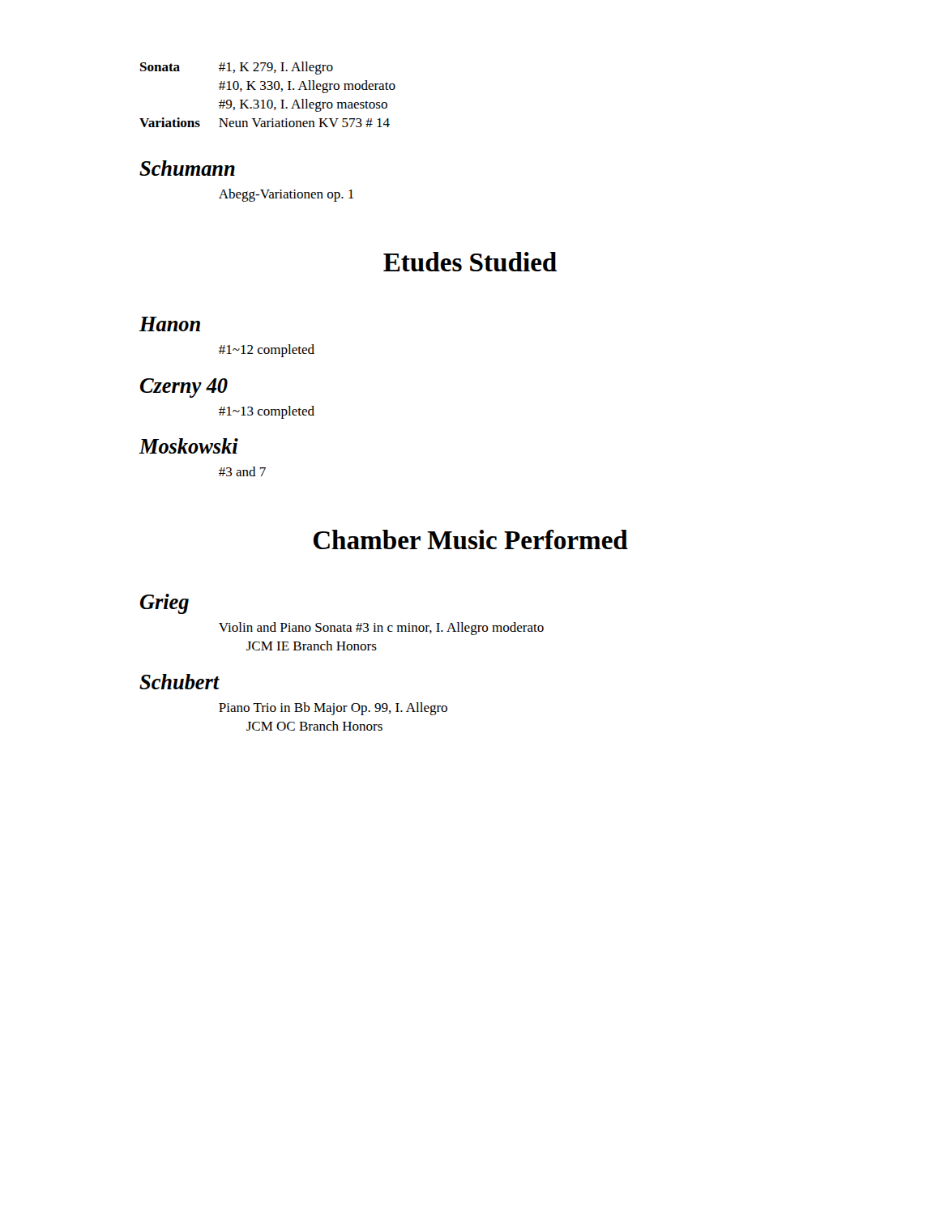Sonata
#1, K 279, I. Allegro
#10, K 330, I. Allegro moderato
#9, K.310, I. Allegro maestoso
Variations
Neun Variationen KV 573 # 14
Schumann
Abegg-Variationen op. 1
Etudes Studied
Hanon
#1~12 completed
Czerny 40
#1~13 completed
Moskowski
#3 and 7
Chamber Music Performed
Grieg
Violin and Piano Sonata #3 in c minor, I. Allegro moderato
JCM IE Branch Honors
Schubert
Piano Trio in Bb Major Op. 99, I. Allegro
JCM OC Branch Honors